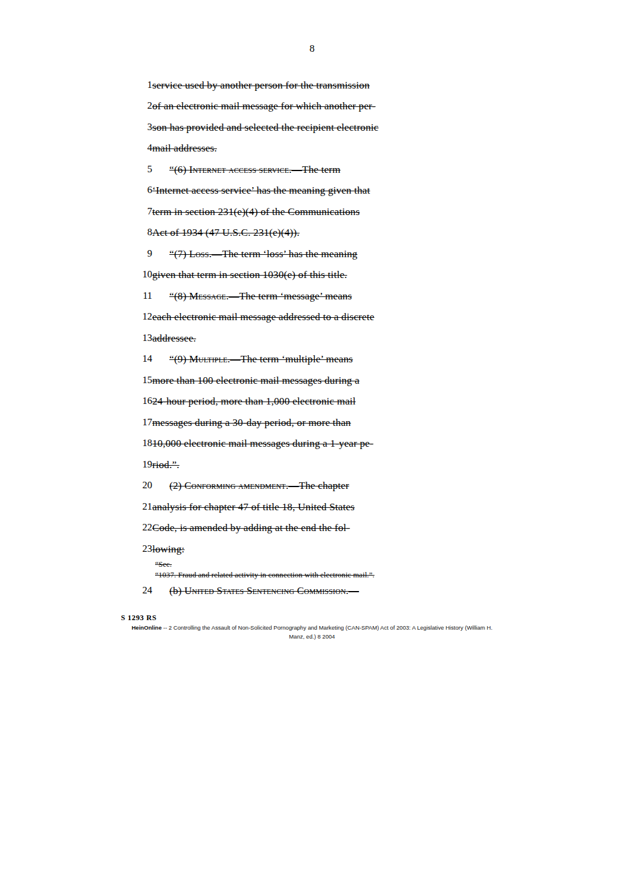8
| 1 | service used by another person for the transmission |
| 2 | of an electronic mail message for which another per- |
| 3 | son has provided and selected the recipient electronic |
| 4 | mail addresses. |
| 5 | “(6) Internet access service .—The term |
| 6 | ‘Internet access service’ has the meaning given that |
| 7 | term in section 231(e)(4) of the Communications |
| 8 | Act of 1934 (47 U.S.C. 231(e)(4)). |
| 9 | “(7) Loss .—The term ‘loss’ has the meaning |
| 10 | given that term in section 1030(e) of this title. |
| 11 | “(8) Message .—The term ‘message’ means |
| 12 | each electronic mail message addressed to a discrete |
| 13 | addressee. |
| 14 | “(9) Multiple .—The term ‘multiple’ means |
| 15 | more than 100 electronic mail messages during a |
| 16 | 24-hour period, more than 1,000 electronic mail |
| 17 | messages during a 30-day period, or more than |
| 18 | 10,000 electronic mail messages during a 1-year pe- |
| 19 | riod.”. |
| 20 | (2) Conforming amendment .—The chapter |
| 21 | analysis for chapter 47 of title 18, United States |
| 22 | Code, is amended by adding at the end the fol- |
| 23 | lowing: |
| | “Sec. “1037. Fraud and related activity in connection with electronic mail.”. |
| 24 | (b) United States Sentencing Commission .— |
S 1293 RS
HeinOnline -- 2 Controlling the Assault of Non-Solicited Pornography and Marketing (CAN-SPAM) Act of 2003: A Legislative History (William H.
Manz, ed.) 8 2004